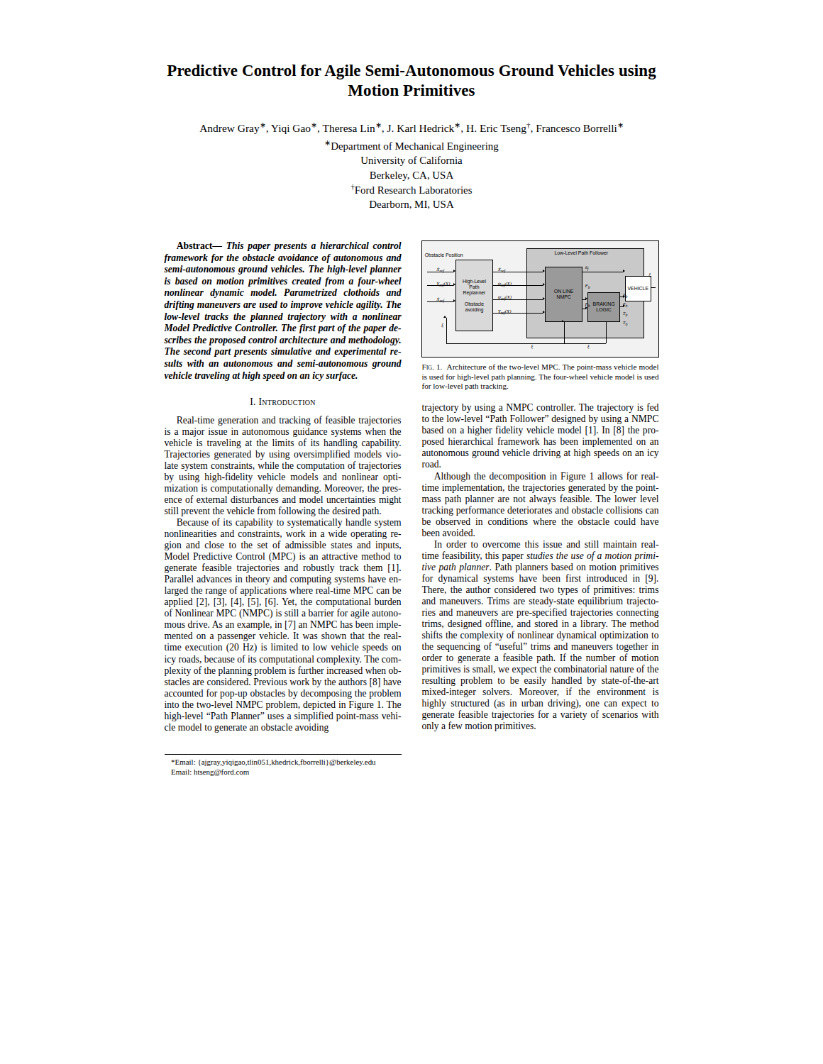Predictive Control for Agile Semi-Autonomous Ground Vehicles using
Motion Primitives
Andrew Gray∗, Yiqi Gao∗, Theresa Lin∗, J. Karl Hedrick∗, H. Eric Tseng†, Francesco Borrelli∗
∗Department of Mechanical Engineering University of California Berkeley, CA, USA †Ford Research Laboratories Dearborn, MI, USA
Abstract— This paper presents a hierarchical control framework for the obstacle avoidance of autonomous and semi-autonomous ground vehicles. The high-level planner is based on motion primitives created from a four-wheel nonlinear dynamic model. Parametrized clothoids and drifting maneuvers are used to improve vehicle agility. The low-level tracks the planned trajectory with a nonlinear Model Predictive Controller. The first part of the paper describes the proposed control architecture and methodology. The second part presents simulative and experimental results with an autonomous and semi-autonomous ground vehicle traveling at high speed on an icy surface.
I. Introduction
Real-time generation and tracking of feasible trajectories is a major issue in autonomous guidance systems when the vehicle is traveling at the limits of its handling capability. Trajectories generated by using oversimplified models violate system constraints, while the computation of trajectories by using high-fidelity vehicle models and nonlinear optimization is computationally demanding. Moreover, the presence of external disturbances and model uncertainties might still prevent the vehicle from following the desired path.
Because of its capability to systematically handle system nonlinearities and constraints, work in a wide operating region and close to the set of admissible states and inputs, Model Predictive Control (MPC) is an attractive method to generate feasible trajectories and robustly track them [1]. Parallel advances in theory and computing systems have enlarged the range of applications where real-time MPC can be applied [2], [3], [4], [5], [6]. Yet, the computational burden of Nonlinear MPC (NMPC) is still a barrier for agile autonomous drive. As an example, in [7] an NMPC has been implemented on a passenger vehicle. It was shown that the real-time execution (20 Hz) is limited to low vehicle speeds on icy roads, because of its computational complexity. The complexity of the planning problem is further increased when obstacles are considered. Previous work by the authors [8] have accounted for pop-up obstacles by decomposing the problem into the two-level NMPC problem, depicted in Figure 1. The high-level “Path Planner” uses a simplified point-mass vehicle model to generate an obstacle avoiding
*Email: {ajgray,yiqigao,tlin051,khedrick,fborrelli}@berkeley.edu Email: htseng@ford.com
Low-Level Path Follower
Obstacle Position
High-Level
Path
Replanner
Obstacle
avoiding
ON LINE
NMPC
BRAKING
LOGIC
VEHICLE
Ẋref
Yref(X)
Ẋref
ξ
Ẋref
ψref(X)
ψ̇ref(X)
Yref(X)
δf
Fb
Fb
Tb
Tb
Tb
Tb
ξ
ξ
ξ
Fig. 1. Architecture of the two-level MPC. The point-mass vehicle model is used for high-level path planning. The four-wheel vehicle model is used for low-level path tracking.
trajectory by using a NMPC controller. The trajectory is fed to the low-level “Path Follower” designed by using a NMPC based on a higher fidelity vehicle model [1]. In [8] the proposed hierarchical framework has been implemented on an autonomous ground vehicle driving at high speeds on an icy road.
Although the decomposition in Figure 1 allows for real-time implementation, the trajectories generated by the point-mass path planner are not always feasible. The lower level tracking performance deteriorates and obstacle collisions can be observed in conditions where the obstacle could have been avoided.
In order to overcome this issue and still maintain real-time feasibility, this paper studies the use of a motion primitive path planner. Path planners based on motion primitives for dynamical systems have been first introduced in [9]. There, the author considered two types of primitives: trims and maneuvers. Trims are steady-state equilibrium trajectories and maneuvers are pre-specified trajectories connecting trims, designed offline, and stored in a library. The method shifts the complexity of nonlinear dynamical optimization to the sequencing of “useful” trims and maneuvers together in order to generate a feasible path. If the number of motion primitives is small, we expect the combinatorial nature of the resulting problem to be easily handled by state-of-the-art mixed-integer solvers. Moreover, if the environment is highly structured (as in urban driving), one can expect to generate feasible trajectories for a variety of scenarios with only a few motion primitives.